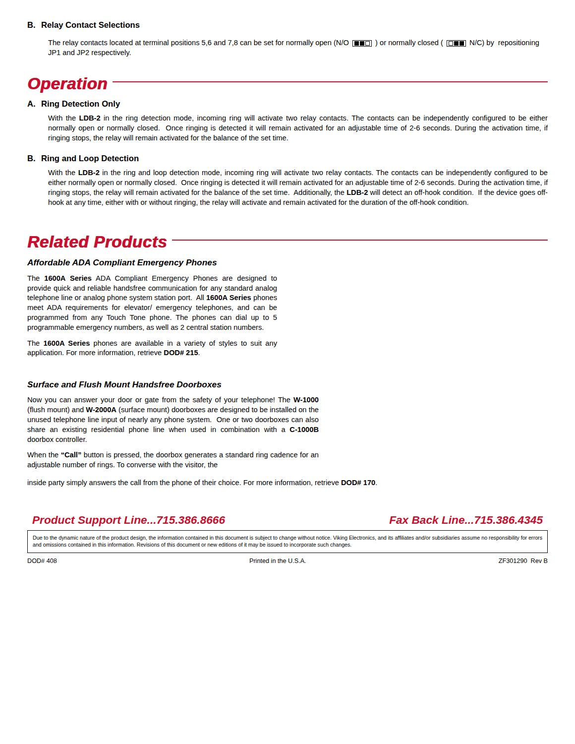B. Relay Contact Selections
The relay contacts located at terminal positions 5,6 and 7,8 can be set for normally open (N/O ) or normally closed ( N/C) by repositioning JP1 and JP2 respectively.
Operation
A. Ring Detection Only
With the LDB-2 in the ring detection mode, incoming ring will activate two relay contacts. The contacts can be independently configured to be either normally open or normally closed. Once ringing is detected it will remain activated for an adjustable time of 2-6 seconds. During the activation time, if ringing stops, the relay will remain activated for the balance of the set time.
B. Ring and Loop Detection
With the LDB-2 in the ring and loop detection mode, incoming ring will activate two relay contacts. The contacts can be independently configured to be either normally open or normally closed. Once ringing is detected it will remain activated for an adjustable time of 2-6 seconds. During the activation time, if ringing stops, the relay will remain activated for the balance of the set time. Additionally, the LDB-2 will detect an off-hook condition. If the device goes off-hook at any time, either with or without ringing, the relay will activate and remain activated for the duration of the off-hook condition.
Related Products
Affordable ADA Compliant Emergency Phones
The 1600A Series ADA Compliant Emergency Phones are designed to provide quick and reliable handsfree communication for any standard analog telephone line or analog phone system station port. All 1600A Series phones meet ADA requirements for elevator/ emergency telephones, and can be programmed from any Touch Tone phone. The phones can dial up to 5 programmable emergency numbers, as well as 2 central station numbers.
The 1600A Series phones are available in a variety of styles to suit any application. For more information, retrieve DOD# 215.
Surface and Flush Mount Handsfree Doorboxes
Now you can answer your door or gate from the safety of your telephone! The W-1000 (flush mount) and W-2000A (surface mount) doorboxes are designed to be installed on the unused telephone line input of nearly any phone system. One or two doorboxes can also share an existing residential phone line when used in combination with a C-1000B doorbox controller.
When the “Call” button is pressed, the doorbox generates a standard ring cadence for an adjustable number of rings. To converse with the visitor, the
inside party simply answers the call from the phone of their choice. For more information, retrieve DOD# 170.
Product Support Line...715.386.8666 Fax Back Line...715.386.4345
Due to the dynamic nature of the product design, the information contained in this document is subject to change without notice. Viking Electronics, and its affiliates and/or subsidiaries assume no responsibility for errors and omissions contained in this information. Revisions of this document or new editions of it may be issued to incorporate such changes.
DOD# 408 Printed in the U.S.A. ZF301290 Rev B